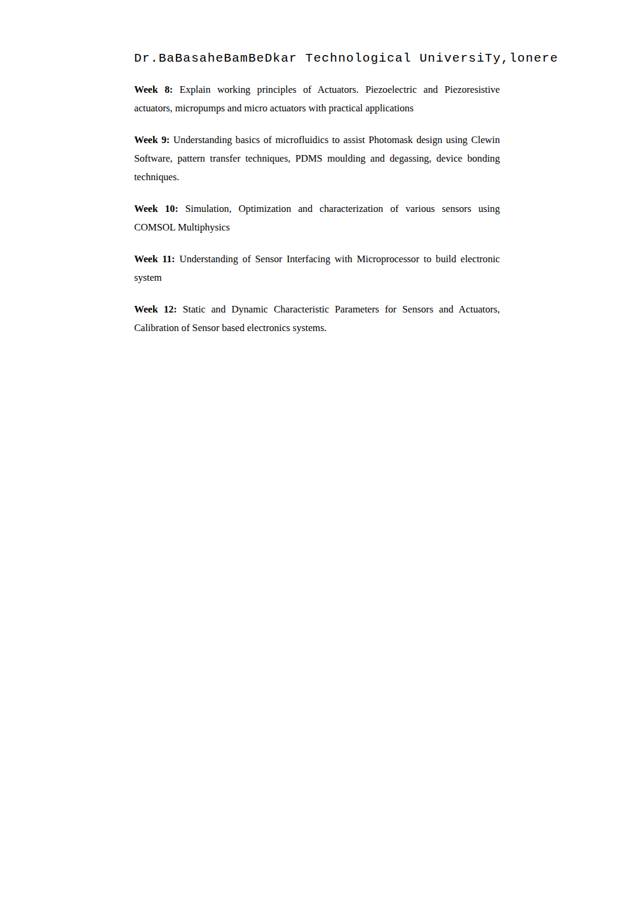Dr.BaBasaheBamBeDkar Technological UniversiTy,lonere
Week 8: Explain working principles of Actuators. Piezoelectric and Piezoresistive actuators, micropumps and micro actuators with practical applications
Week 9: Understanding basics of microfluidics to assist Photomask design using Clewin Software, pattern transfer techniques, PDMS moulding and degassing, device bonding techniques.
Week 10: Simulation, Optimization and characterization of various sensors using COMSOL Multiphysics
Week 11: Understanding of Sensor Interfacing with Microprocessor to build electronic system
Week 12: Static and Dynamic Characteristic Parameters for Sensors and Actuators, Calibration of Sensor based electronics systems.